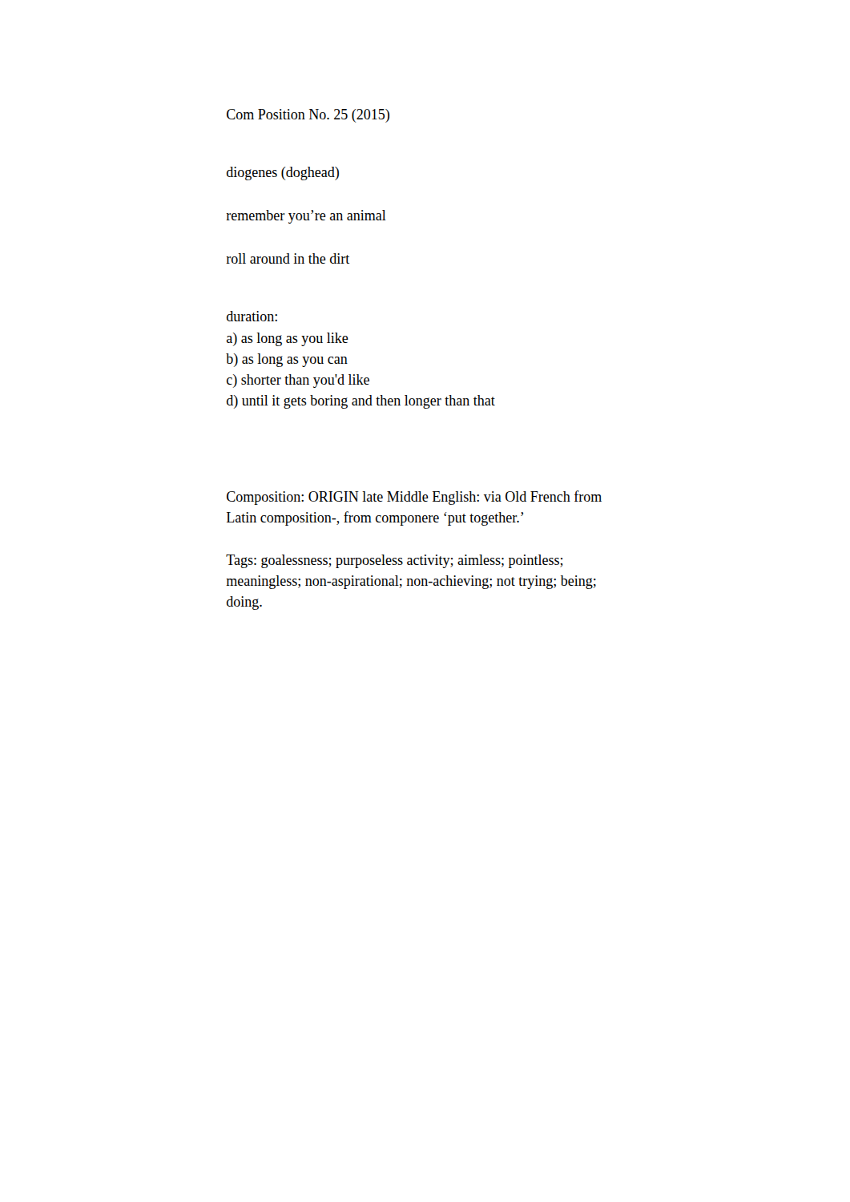Com Position No. 25 (2015)
diogenes (doghead)
remember you’re an animal
roll around in the dirt
duration:
a) as long as you like
b) as long as you can
c) shorter than you'd like
d) until it gets boring and then longer than that
Composition: ORIGIN late Middle English: via Old French from Latin composition-, from componere ‘put together.’
Tags: goalessness; purposeless activity; aimless; pointless; meaningless; non-aspirational; non-achieving; not trying; being; doing.